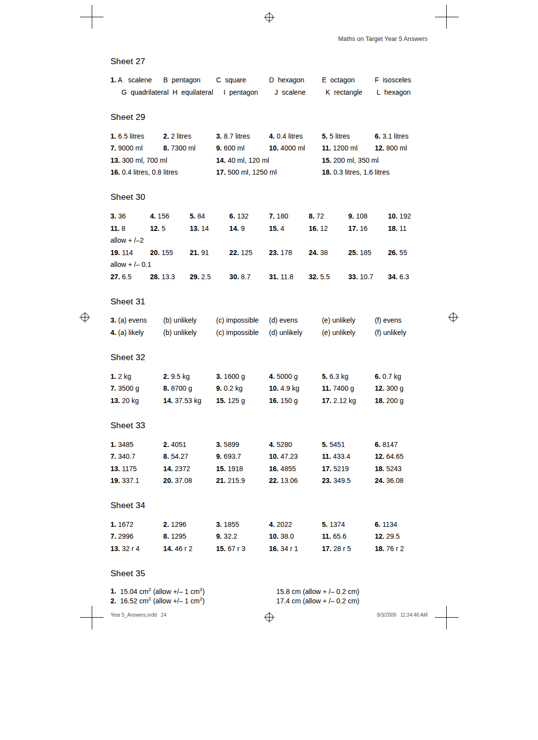Maths on Target Year 5 Answers
Sheet 27
1. A scalene
B pentagon
C square
D hexagon
E octagon
F isosceles
G quadrilateral
H equilateral
I pentagon
J scalene
K rectangle
L hexagon
Sheet 29
1. 6.5 litres
2. 2 litres
3. 8.7 litres
4. 0.4 litres
5. 5 litres
6. 3.1 litres
7. 9000 ml
8. 7300 ml
9. 600 ml
10. 4000 ml
11. 1200 ml
12. 800 ml
13. 300 ml, 700 ml
14. 40 ml, 120 ml
15. 200 ml, 350 ml
16. 0.4 litres, 0.8 litres
17. 500 ml, 1250 ml
18. 0.3 litres, 1.6 litres
Sheet 30
3. 36
4. 156
5. 84
6. 132
7. 180
8. 72
9. 108
10. 192
11. 8
12. 5
13. 14
14. 9
15. 4
16. 12
17. 16
18. 11
allow + /–2
19. 114
20. 155
21. 91
22. 125
23. 178
24. 38
25. 185
26. 55
allow + /– 0.1
27. 6.5
28. 13.3
29. 2.5
30. 8.7
31. 11.8
32. 5.5
33. 10.7
34. 6.3
Sheet 31
3. (a) evens
(b) unlikely
(c) impossible
(d) evens
(e) unlikely
(f) evens
4. (a) likely
(b) unlikely
(c) impossible
(d) unlikely
(e) unlikely
(f) unlikely
Sheet 32
1. 2 kg
2. 9.5 kg
3. 1600 g
4. 5000 g
5. 6.3 kg
6. 0.7 kg
7. 3500 g
8. 8700 g
9. 0.2 kg
10. 4.9 kg
11. 7400 g
12. 300 g
13. 20 kg
14. 37.53 kg
15. 125 g
16. 150 g
17. 2.12 kg
18. 200 g
Sheet 33
1. 3485
2. 4051
3. 5899
4. 5280
5. 5451
6. 8147
7. 340.7
8. 54.27
9. 693.7
10. 47.23
11. 433.4
12. 64.65
13. 1175
14. 2372
15. 1918
16. 4855
17. 5219
18. 5243
19. 337.1
20. 37.08
21. 215.9
22. 13.06
23. 349.5
24. 36.08
Sheet 34
1. 1672
2. 1296
3. 1855
4. 2022
5. 1374
6. 1134
7. 2996
8. 1295
9. 32.2
10. 38.0
11. 65.6
12. 29.5
13. 32 r 4
14. 46 r 2
15. 67 r 3
16. 34 r 1
17. 28 r 5
18. 76 r 2
Sheet 35
1. 15.04 cm2 (allow +/– 1 cm2) 15.8 cm (allow + /– 0.2 cm)
2. 16.52 cm2 (allow +/– 1 cm2) 17.4 cm (allow + /– 0.2 cm)
Year 5_Answers.indd 24 8/3/2009 11:34:46 AM